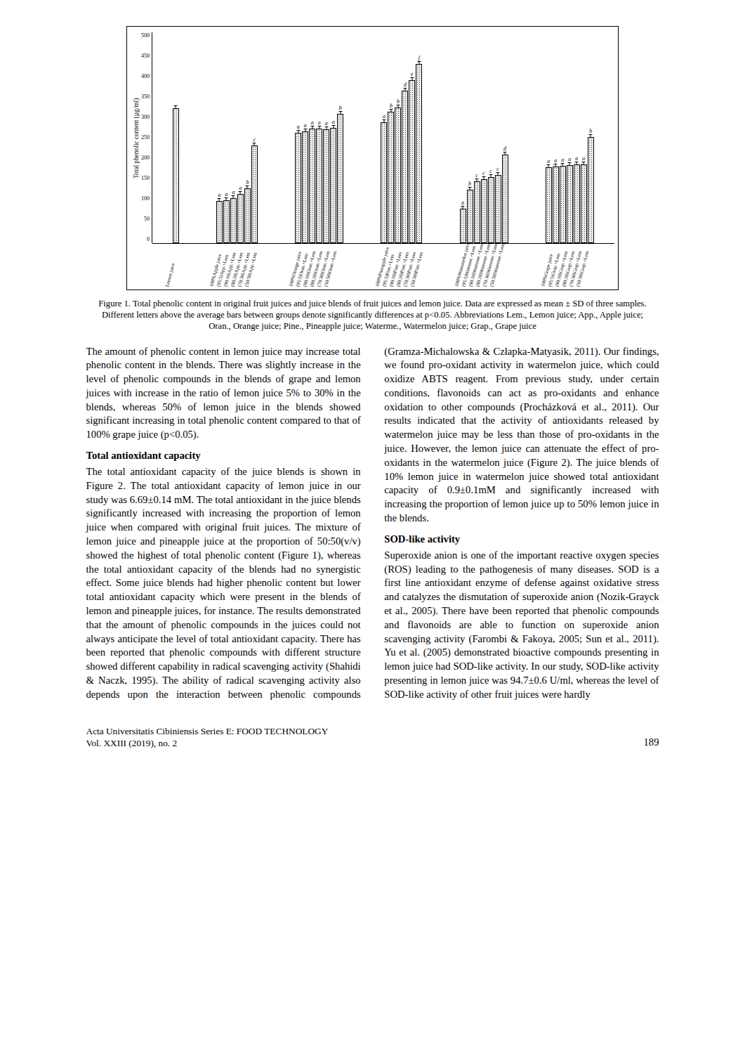Total phenolic content (µg/ml)
500450400350300250200150100500
a
a
a
a
b
c
a
a
a
a
a
a
b
a
b
b
d
e
f
a
b
c
c
c
c
d
a
a
a
a
a
a
b
Lemon juice
100%Apple juice (95:5)App.+Lem (90:10)App.+Lem (80:20)App.+Lem (70:30)App.+Lem (50:50)App.+Lem
100%Orange juice (95:5)Oran.+Lem (90:10)Oran.+Lem (80:20)Oran.+Lem (70:30)Oran.+Lem (50:50)Oran.+Lem
100%Pineapple juice (95:5)Pine.+Lem (90:10)Pine.+Lem (80:20)Pine.+Lem (70:30)Pine.+Lem (50:50)Pine.+Lem
100%Watermelon juice (95:5)Waterme.+Lem (90:10)Waterme.+Lem (80:20)Waterme.+Lem (70:30)Waterme.+Lem (50:50)Waterme.+Lem
100%Grape juice (95:5)Grap.+Lem (90:10)Grap.+Lem (80:20)Grap.+Lem (70:30)Grap.+Lem (50:50)Grap.+Lem
Figure 1. Total phenolic content in original fruit juices and juice blends of fruit juices and lemon juice. Data are expressed as mean ± SD of three samples. Different letters above the average bars between groups denote significantly differences at p<0.05. Abbreviations Lem., Lemon juice; App., Apple juice; Oran., Orange juice; Pine., Pineapple juice; Waterme., Watermelon juice; Grap., Grape juice
The amount of phenolic content in lemon juice may increase total phenolic content in the blends. There was slightly increase in the level of phenolic compounds in the blends of grape and lemon juices with increase in the ratio of lemon juice 5% to 30% in the blends, whereas 50% of lemon juice in the blends showed significant increasing in total phenolic content compared to that of 100% grape juice (p<0.05).
Total antioxidant capacity
The total antioxidant capacity of the juice blends is shown in Figure 2. The total antioxidant capacity of lemon juice in our study was 6.69±0.14 mM. The total antioxidant in the juice blends significantly increased with increasing the proportion of lemon juice when compared with original fruit juices. The mixture of lemon juice and pineapple juice at the proportion of 50:50(v/v) showed the highest of total phenolic content (Figure 1), whereas the total antioxidant capacity of the blends had no synergistic effect. Some juice blends had higher phenolic content but lower total antioxidant capacity which were present in the blends of lemon and pineapple juices, for instance. The results demonstrated that the amount of phenolic compounds in the juices could not always anticipate the level of total antioxidant capacity. There has been reported that phenolic compounds with different structure showed different capability in radical scavenging activity (Shahidi & Naczk, 1995). The ability of radical scavenging activity also depends upon the interaction between phenolic compounds (Gramza-Michalowska & Człapka-Matyasik, 2011). Our findings, we found pro-oxidant activity in watermelon juice, which could oxidize ABTS reagent. From previous study, under certain conditions, flavonoids can act as pro-oxidants and enhance oxidation to other compounds (Procházková et al., 2011). Our results indicated that the activity of antioxidants released by watermelon juice may be less than those of pro-oxidants in the juice. However, the lemon juice can attenuate the effect of pro-oxidants in the watermelon juice (Figure 2). The juice blends of 10% lemon juice in watermelon juice showed total antioxidant capacity of 0.9±0.1mM and significantly increased with increasing the proportion of lemon juice up to 50% lemon juice in the blends.
SOD-like activity
Superoxide anion is one of the important reactive oxygen species (ROS) leading to the pathogenesis of many diseases. SOD is a first line antioxidant enzyme of defense against oxidative stress and catalyzes the dismutation of superoxide anion (Nozik-Grayck et al., 2005). There have been reported that phenolic compounds and flavonoids are able to function on superoxide anion scavenging activity (Farombi & Fakoya, 2005; Sun et al., 2011). Yu et al. (2005) demonstrated bioactive compounds presenting in lemon juice had SOD-like activity. In our study, SOD-like activity presenting in lemon juice was 94.7±0.6 U/ml, whereas the level of SOD-like activity of other fruit juices were hardly
Acta Universitatis Cibiniensis Series E: FOOD TECHNOLOGY
Vol. XXIII (2019), no. 2
189